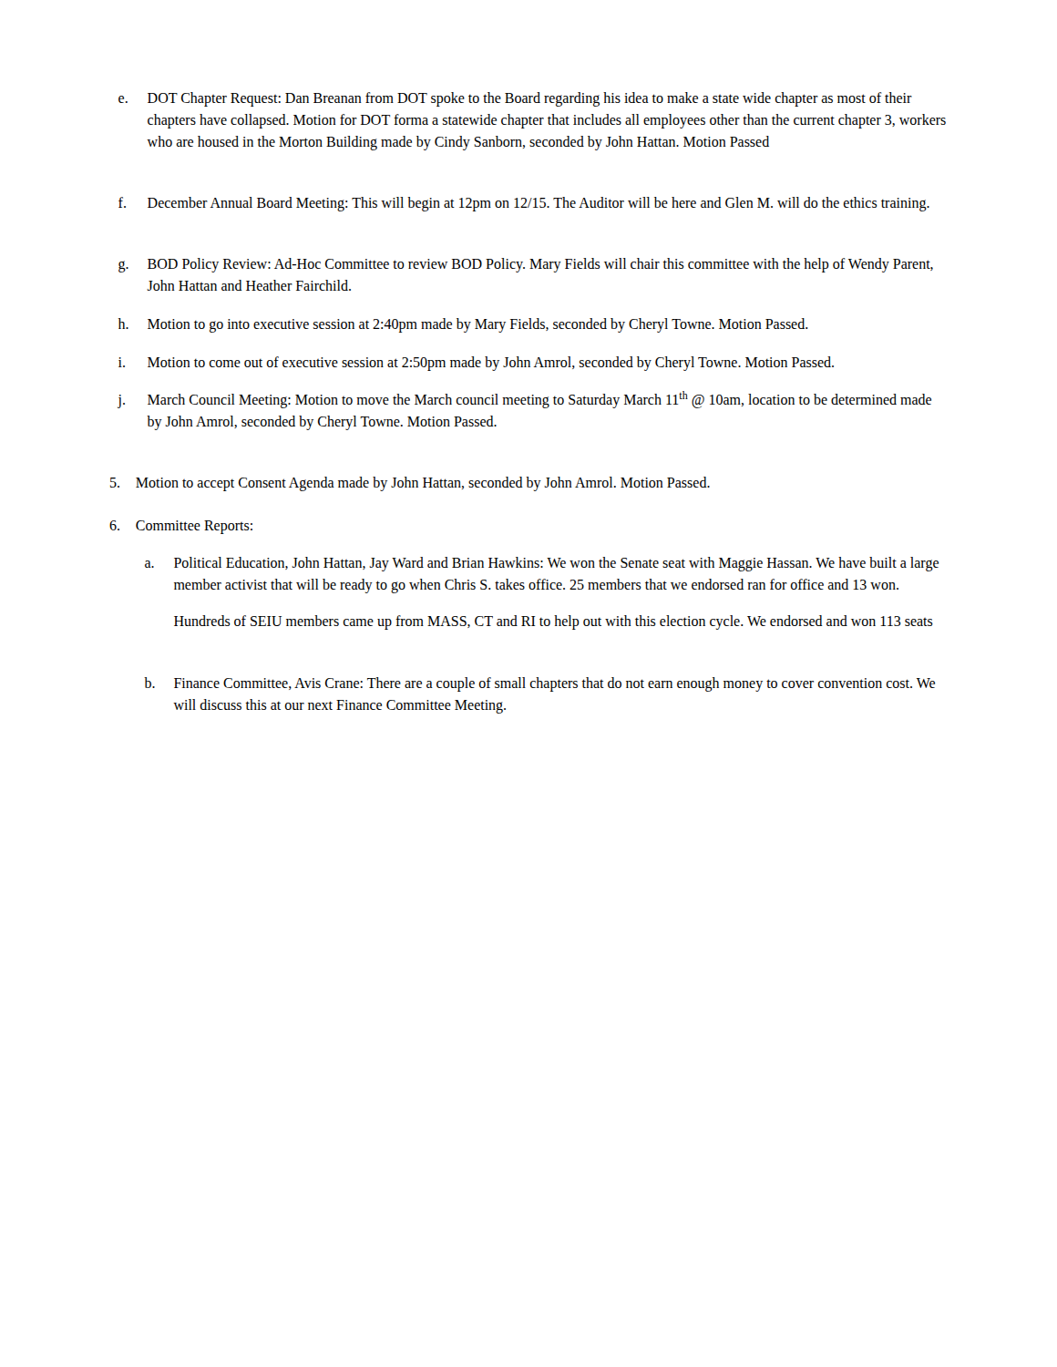e. DOT Chapter Request: Dan Breanan from DOT spoke to the Board regarding his idea to make a state wide chapter as most of their chapters have collapsed. Motion for DOT forma a statewide chapter that includes all employees other than the current chapter 3, workers who are housed in the Morton Building made by Cindy Sanborn, seconded by John Hattan. Motion Passed
f. December Annual Board Meeting: This will begin at 12pm on 12/15. The Auditor will be here and Glen M. will do the ethics training.
g. BOD Policy Review: Ad-Hoc Committee to review BOD Policy. Mary Fields will chair this committee with the help of Wendy Parent, John Hattan and Heather Fairchild.
h. Motion to go into executive session at 2:40pm made by Mary Fields, seconded by Cheryl Towne. Motion Passed.
i. Motion to come out of executive session at 2:50pm made by John Amrol, seconded by Cheryl Towne. Motion Passed.
j. March Council Meeting: Motion to move the March council meeting to Saturday March 11th @ 10am, location to be determined made by John Amrol, seconded by Cheryl Towne. Motion Passed.
5. Motion to accept Consent Agenda made by John Hattan, seconded by John Amrol. Motion Passed.
6. Committee Reports:
a.
Political Education, John Hattan, Jay Ward and Brian Hawkins: We won the Senate seat with Maggie Hassan. We have built a large member activist that will be ready to go when Chris S. takes office. 25 members that we endorsed ran for office and 13 won.
Hundreds of SEIU members came up from MASS, CT and RI to help out with this election cycle. We endorsed and won 113 seats
b. Finance Committee, Avis Crane: There are a couple of small chapters that do not earn enough money to cover convention cost. We will discuss this at our next Finance Committee Meeting.